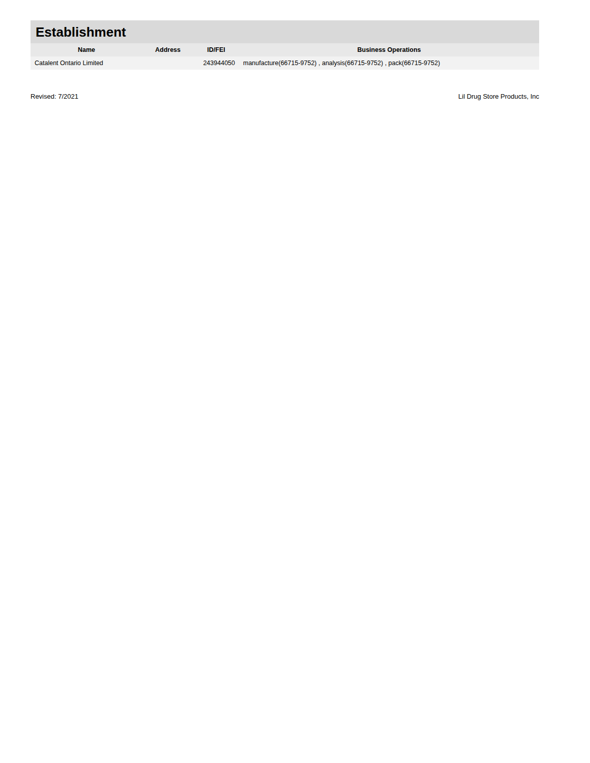Establishment
| Name | Address | ID/FEI | Business Operations |
| --- | --- | --- | --- |
| Catalent Ontario Limited | | 243944050 | manufacture(66715-9752) , analysis(66715-9752) , pack(66715-9752) |
Revised: 7/2021 Lil Drug Store Products, Inc